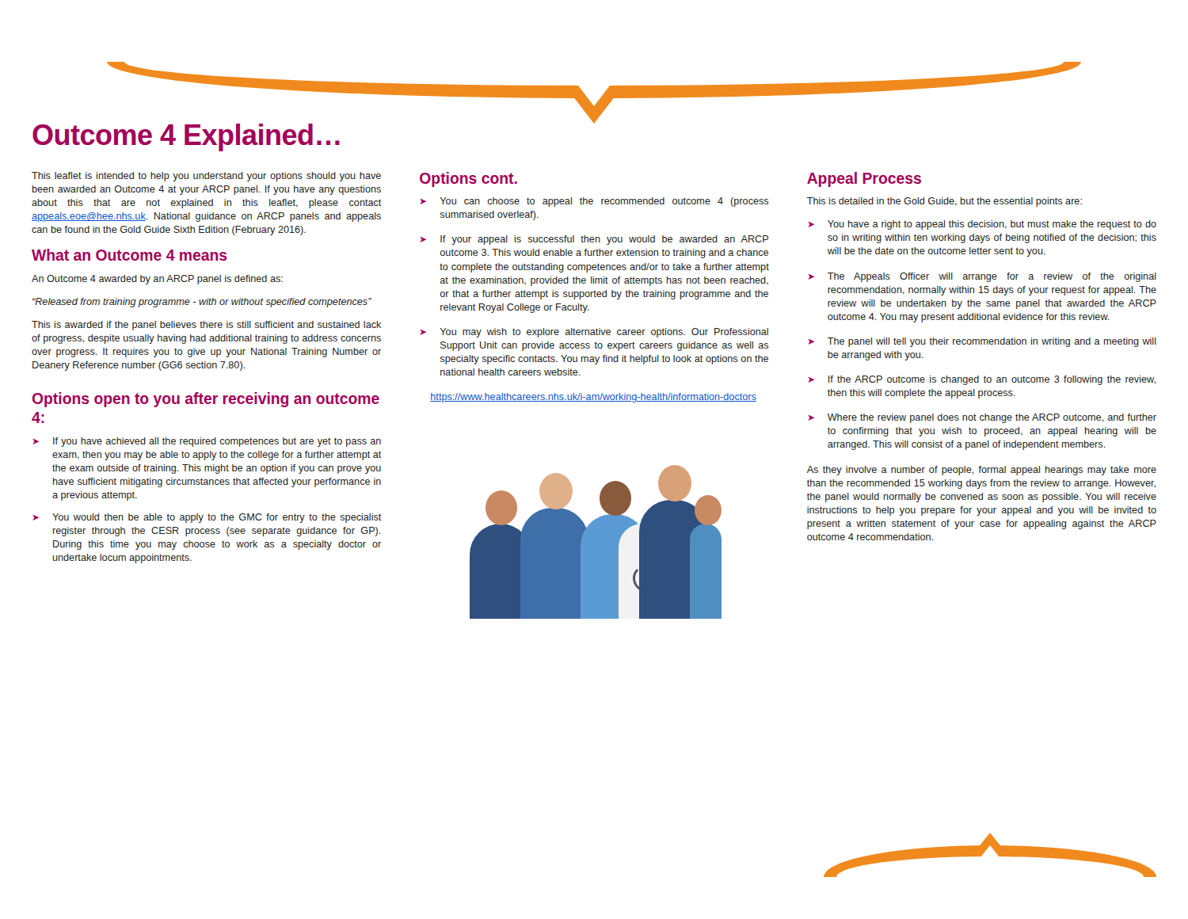Outcome 4 Explained…
This leaflet is intended to help you understand your options should you have been awarded an Outcome 4 at your ARCP panel. If you have any questions about this that are not explained in this leaflet, please contact appeals.eoe@hee.nhs.uk. National guidance on ARCP panels and appeals can be found in the Gold Guide Sixth Edition (February 2016).
What an Outcome 4 means
An Outcome 4 awarded by an ARCP panel is defined as:
“Released from training programme - with or without specified competences”
This is awarded if the panel believes there is still sufficient and sustained lack of progress, despite usually having had additional training to address concerns over progress. It requires you to give up your National Training Number or Deanery Reference number (GG6 section 7.80).
Options open to you after receiving an outcome 4:
If you have achieved all the required competences but are yet to pass an exam, then you may be able to apply to the college for a further attempt at the exam outside of training. This might be an option if you can prove you have sufficient mitigating circumstances that affected your performance in a previous attempt.
You would then be able to apply to the GMC for entry to the specialist register through the CESR process (see separate guidance for GP). During this time you may choose to work as a specialty doctor or undertake locum appointments.
Options cont.
You can choose to appeal the recommended outcome 4 (process summarised overleaf).
If your appeal is successful then you would be awarded an ARCP outcome 3. This would enable a further extension to training and a chance to complete the outstanding competences and/or to take a further attempt at the examination, provided the limit of attempts has not been reached, or that a further attempt is supported by the training programme and the relevant Royal College or Faculty.
You may wish to explore alternative career options. Our Professional Support Unit can provide access to expert careers guidance as well as specialty specific contacts. You may find it helpful to look at options on the national health careers website.
https://www.healthcareers.nhs.uk/i-am/working-health/information-doctors
Appeal Process
This is detailed in the Gold Guide, but the essential points are:
You have a right to appeal this decision, but must make the request to do so in writing within ten working days of being notified of the decision; this will be the date on the outcome letter sent to you.
The Appeals Officer will arrange for a review of the original recommendation, normally within 15 days of your request for appeal. The review will be undertaken by the same panel that awarded the ARCP outcome 4. You may present additional evidence for this review.
The panel will tell you their recommendation in writing and a meeting will be arranged with you.
If the ARCP outcome is changed to an outcome 3 following the review, then this will complete the appeal process.
Where the review panel does not change the ARCP outcome, and further to confirming that you wish to proceed, an appeal hearing will be arranged. This will consist of a panel of independent members.
As they involve a number of people, formal appeal hearings may take more than the recommended 15 working days from the review to arrange. However, the panel would normally be convened as soon as possible. You will receive instructions to help you prepare for your appeal and you will be invited to present a written statement of your case for appealing against the ARCP outcome 4 recommendation.